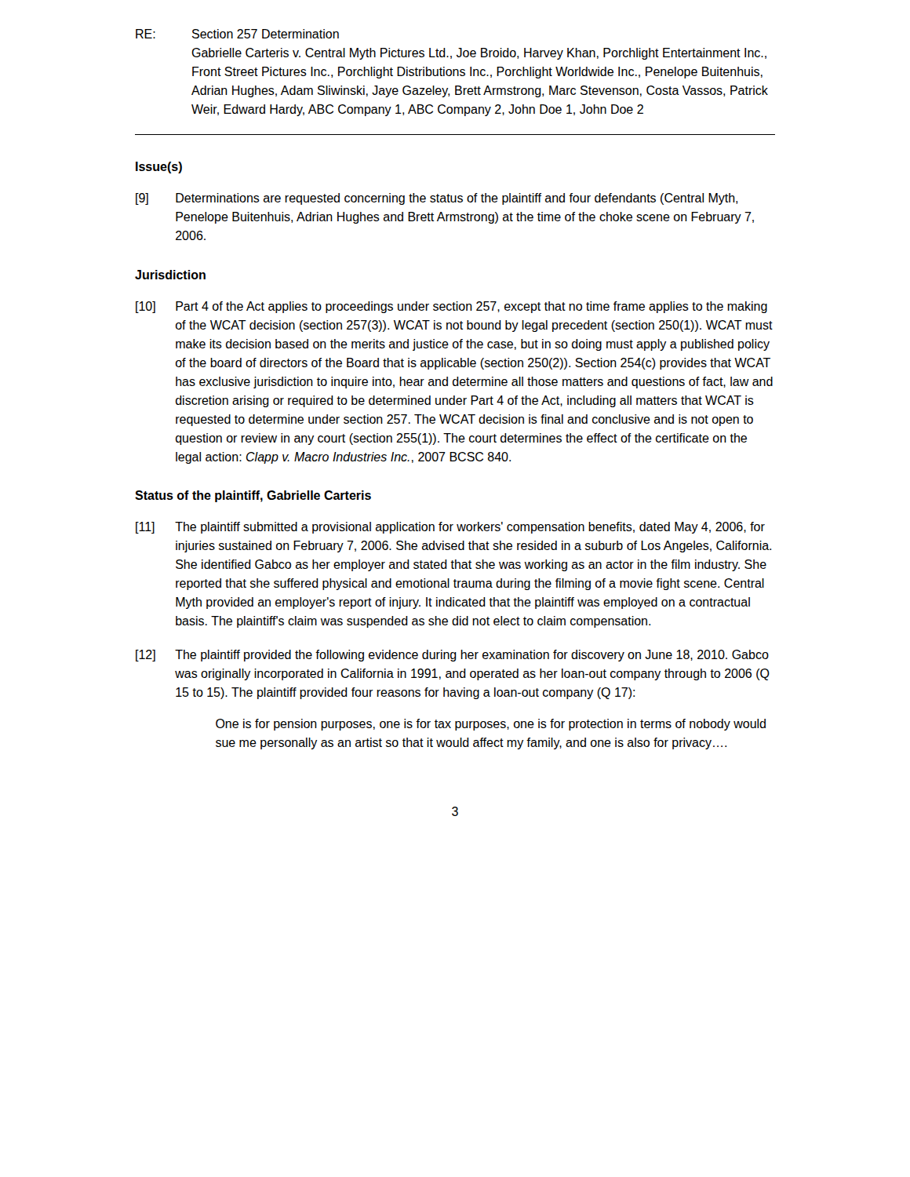| RE: | Section 257 Determination |
| | Gabrielle Carteris v. Central Myth Pictures Ltd., Joe Broido, Harvey Khan, Porchlight Entertainment Inc., Front Street Pictures Inc., Porchlight Distributions Inc., Porchlight Worldwide Inc., Penelope Buitenhuis, Adrian Hughes, Adam Sliwinski, Jaye Gazeley, Brett Armstrong, Marc Stevenson, Costa Vassos, Patrick Weir, Edward Hardy, ABC Company 1, ABC Company 2, John Doe 1, John Doe 2 |
Issue(s)
[9]
Determinations are requested concerning the status of the plaintiff and four defendants (Central Myth, Penelope Buitenhuis, Adrian Hughes and Brett Armstrong) at the time of the choke scene on February 7, 2006.
Jurisdiction
[10]
Part 4 of the Act applies to proceedings under section 257, except that no time frame applies to the making of the WCAT decision (section 257(3)). WCAT is not bound by legal precedent (section 250(1)). WCAT must make its decision based on the merits and justice of the case, but in so doing must apply a published policy of the board of directors of the Board that is applicable (section 250(2)). Section 254(c) provides that WCAT has exclusive jurisdiction to inquire into, hear and determine all those matters and questions of fact, law and discretion arising or required to be determined under Part 4 of the Act, including all matters that WCAT is requested to determine under section 257. The WCAT decision is final and conclusive and is not open to question or review in any court (section 255(1)). The court determines the effect of the certificate on the legal action: Clapp v. Macro Industries Inc., 2007 BCSC 840.
Status of the plaintiff, Gabrielle Carteris
[11]
The plaintiff submitted a provisional application for workers' compensation benefits, dated May 4, 2006, for injuries sustained on February 7, 2006. She advised that she resided in a suburb of Los Angeles, California. She identified Gabco as her employer and stated that she was working as an actor in the film industry. She reported that she suffered physical and emotional trauma during the filming of a movie fight scene. Central Myth provided an employer's report of injury. It indicated that the plaintiff was employed on a contractual basis. The plaintiff's claim was suspended as she did not elect to claim compensation.
[12]
The plaintiff provided the following evidence during her examination for discovery on June 18, 2010. Gabco was originally incorporated in California in 1991, and operated as her loan-out company through to 2006 (Q 15 to 15). The plaintiff provided four reasons for having a loan-out company (Q 17):
One is for pension purposes, one is for tax purposes, one is for protection in terms of nobody would sue me personally as an artist so that it would affect my family, and one is also for privacy….
3